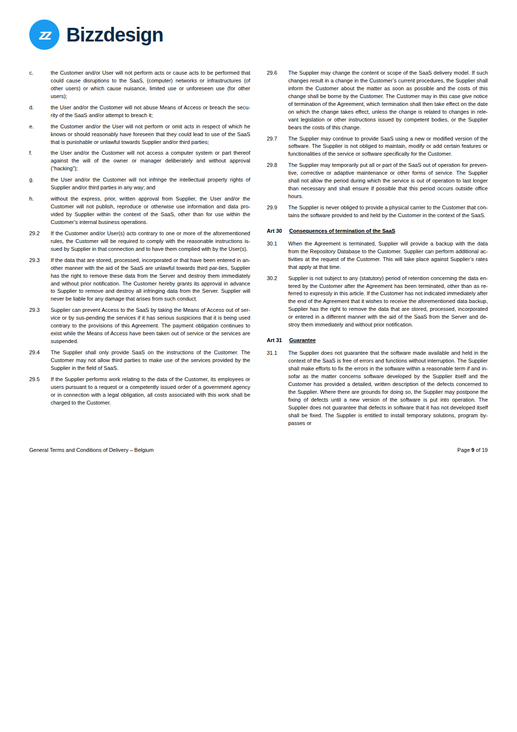zz
Bizzdesign
c.
the Customer and/or User will not perform acts or cause acts to be performed that could cause disruptions to the SaaS, (computer) networks or infrastructures (of other users) or which cause nuisance, limited use or unforeseen use (for other users);
d.
the User and/or the Customer will not abuse Means of Access or breach the security of the SaaS and/or attempt to breach it;
e.
the Customer and/or the User will not perform or omit acts in respect of which he knows or should reasonably have foreseen that they could lead to use of the SaaS that is punishable or unlawful towards Supplier and/or third parties;
f.
the User and/or the Customer will not access a computer system or part thereof against the will of the owner or manager deliberately and without approval (“hacking”);
g.
the User and/or the Customer will not infringe the intellectual property rights of Supplier and/or third parties in any way; and
h.
without the express, prior, written approval from Supplier, the User and/or the Customer will not publish, reproduce or otherwise use information and data provided by Supplier within the context of the SaaS, other than for use within the Customer’s internal business operations.
29.2
If the Customer and/or User(s) acts contrary to one or more of the aforementioned rules, the Customer will be required to comply with the reasonable instructions issued by Supplier in that connection and to have them complied with by the User(s).
29.3
If the data that are stored, processed, incorporated or that have been entered in another manner with the aid of the SaaS are unlawful towards third par-ties, Supplier has the right to remove these data from the Server and destroy them immediately and without prior notification. The Customer hereby grants its approval in advance to Supplier to remove and destroy all infringing data from the Server. Supplier will never be liable for any damage that arises from such conduct.
29.3
Supplier can prevent Access to the SaaS by taking the Means of Access out of service or by sus-pending the services if it has serious suspicions that it is being used contrary to the provisions of this Agreement. The payment obligation continues to exist while the Means of Access have been taken out of service or the services are suspended.
29.4
The Supplier shall only provide SaaS on the instructions of the Customer. The Customer may not allow third parties to make use of the services provided by the Supplier in the field of SaaS.
29.5
If the Supplier performs work relating to the data of the Customer, its employees or users pursuant to a request or a competently issued order of a government agency or in connection with a legal obligation, all costs associated with this work shall be charged to the Customer.
29.6
The Supplier may change the content or scope of the SaaS delivery model. If such changes result in a change in the Customer’s current procedures, the Supplier shall inform the Customer about the matter as soon as possible and the costs of this change shall be borne by the Customer. The Customer may in this case give notice of termination of the Agreement, which termination shall then take effect on the date on which the change takes effect, unless the change is related to changes in relevant legislation or other instructions issued by competent bodies, or the Supplier bears the costs of this change.
29.7
The Supplier may continue to provide SaaS using a new or modified version of the software. The Supplier is not obliged to maintain, modify or add certain features or functionalities of the service or software specifically for the Customer.
29.8
The Supplier may temporarily put all or part of the SaaS out of operation for preventive, corrective or adaptive maintenance or other forms of service. The Supplier shall not allow the period during which the service is out of operation to last longer than necessary and shall ensure if possible that this period occurs outside office hours.
29.9
The Supplier is never obliged to provide a physical carrier to the Customer that contains the software provided to and held by the Customer in the context of the SaaS.
Art 30 Consequences of termination of the SaaS
30.1
When the Agreement is terminated, Supplier will provide a backup with the data from the Repository Database to the Customer. Supplier can perform additional activities at the request of the Customer. This will take place against Supplier’s rates that apply at that time.
30.2
Supplier is not subject to any (statutory) period of retention concerning the data entered by the Customer after the Agreement has been terminated, other than as referred to expressly in this article. If the Customer has not indicated immediately after the end of the Agreement that it wishes to receive the aforementioned data backup, Supplier has the right to remove the data that are stored, processed, incorporated or entered in a different manner with the aid of the SaaS from the Server and destroy them immediately and without prior notification.
Art 31 Guarantee
31.1
The Supplier does not guarantee that the software made available and held in the context of the SaaS is free of errors and functions without interruption. The Supplier shall make efforts to fix the errors in the software within a reasonable term if and insofar as the matter concerns software developed by the Supplier itself and the Customer has provided a detailed, written description of the defects concerned to the Supplier. Where there are grounds for doing so, the Supplier may postpone the fixing of defects until a new version of the software is put into operation. The Supplier does not guarantee that defects in software that it has not developed itself shall be fixed. The Supplier is entitled to install temporary solutions, program bypasses or
General Terms and Conditions of Delivery – Belgium
Page 9 of 19